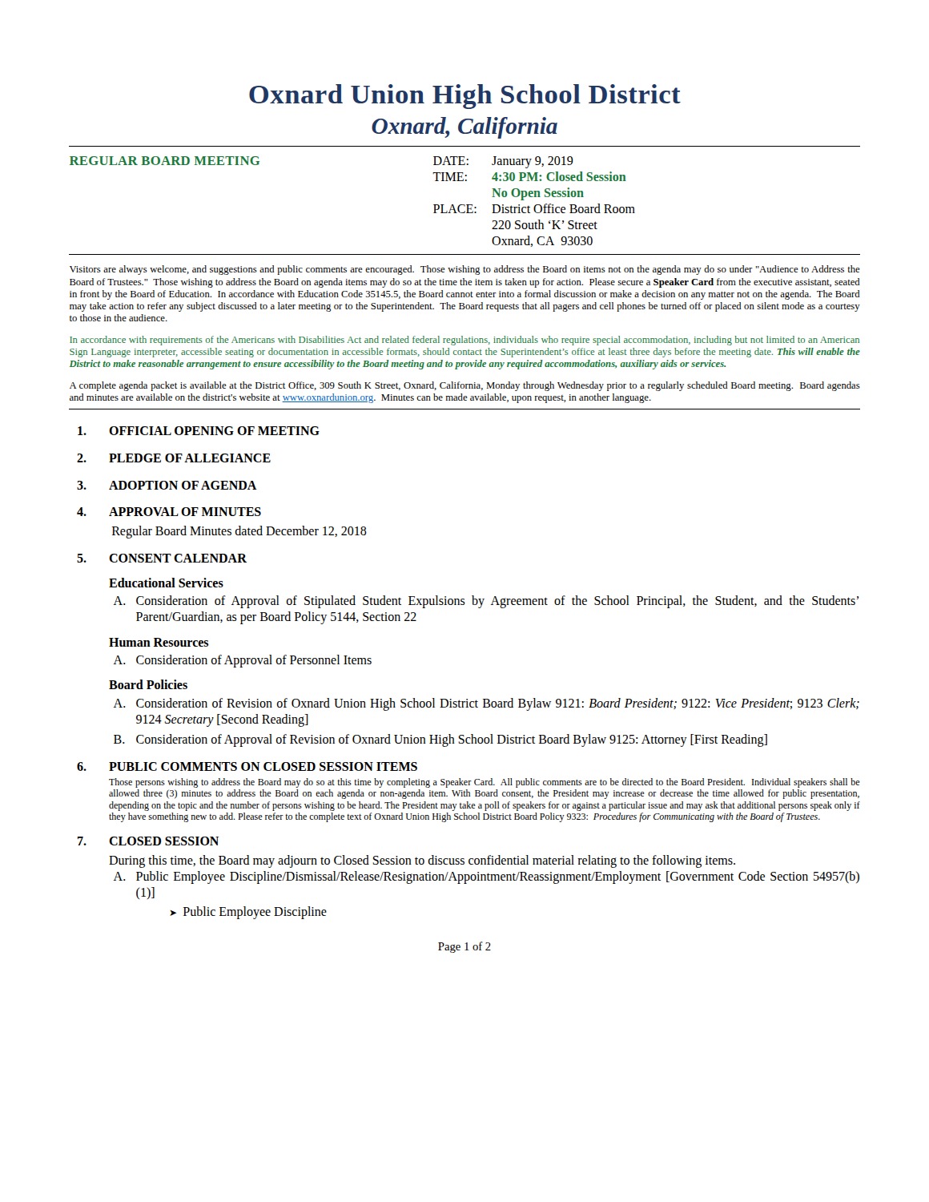Oxnard Union High School District
Oxnard, California
| REGULAR BOARD MEETING | DATE: | January 9, 2019 |
| | TIME: | 4:30 PM: Closed Session |
| | | No Open Session |
| | PLACE: | District Office Board Room |
| | | 220 South ‘K’ Street |
| | | Oxnard, CA 93030 |
Visitors are always welcome, and suggestions and public comments are encouraged. Those wishing to address the Board on items not on the agenda may do so under "Audience to Address the Board of Trustees." Those wishing to address the Board on agenda items may do so at the time the item is taken up for action. Please secure a Speaker Card from the executive assistant, seated in front by the Board of Education. In accordance with Education Code 35145.5, the Board cannot enter into a formal discussion or make a decision on any matter not on the agenda. The Board may take action to refer any subject discussed to a later meeting or to the Superintendent. The Board requests that all pagers and cell phones be turned off or placed on silent mode as a courtesy to those in the audience.
In accordance with requirements of the Americans with Disabilities Act and related federal regulations, individuals who require special accommodation, including but not limited to an American Sign Language interpreter, accessible seating or documentation in accessible formats, should contact the Superintendent’s office at least three days before the meeting date. This will enable the District to make reasonable arrangement to ensure accessibility to the Board meeting and to provide any required accommodations, auxiliary aids or services.
A complete agenda packet is available at the District Office, 309 South K Street, Oxnard, California, Monday through Wednesday prior to a regularly scheduled Board meeting. Board agendas and minutes are available on the district's website at www.oxnardunion.org. Minutes can be made available, upon request, in another language.
Official Opening of Meeting
Pledge of Allegiance
Adoption of Agenda
Approval of Minutes
Regular Board Minutes dated December 12, 2018
Consent Calendar
Educational Services
Consideration of Approval of Stipulated Student Expulsions by Agreement of the School Principal, the Student, and the Students’ Parent/Guardian, as per Board Policy 5144, Section 22
Human Resources
Consideration of Approval of Personnel Items
Board Policies
Consideration of Revision of Oxnard Union High School District Board Bylaw 9121: Board President; 9122: Vice President; 9123 Clerk; 9124 Secretary [Second Reading]
Consideration of Approval of Revision of Oxnard Union High School District Board Bylaw 9125: Attorney [First Reading]
Public Comments on Closed Session Items
Those persons wishing to address the Board may do so at this time by completing a Speaker Card. All public comments are to be directed to the Board President. Individual speakers shall be allowed three (3) minutes to address the Board on each agenda or non-agenda item. With Board consent, the President may increase or decrease the time allowed for public presentation, depending on the topic and the number of persons wishing to be heard. The President may take a poll of speakers for or against a particular issue and may ask that additional persons speak only if they have something new to add. Please refer to the complete text of Oxnard Union High School District Board Policy 9323: Procedures for Communicating with the Board of Trustees.
Closed Session
During this time, the Board may adjourn to Closed Session to discuss confidential material relating to the following items.
Public Employee Discipline/Dismissal/Release/Resignation/Appointment/Reassignment/Employment [Government Code Section 54957(b)(1)]
Public Employee Discipline
Page 1 of 2